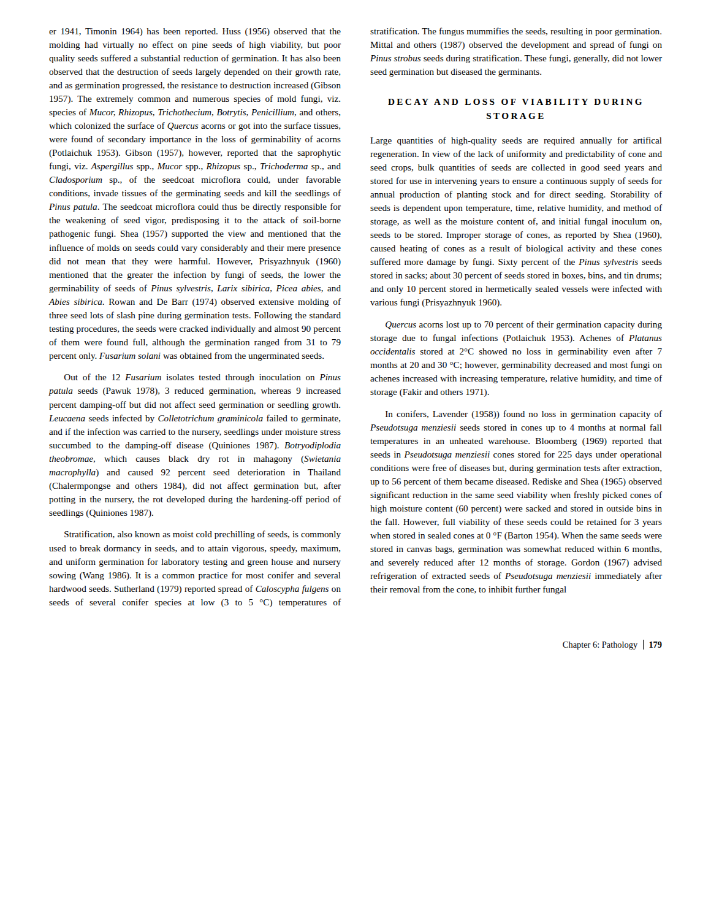er 1941, Timonin 1964) has been reported. Huss (1956) observed that the molding had virtually no effect on pine seeds of high viability, but poor quality seeds suffered a substantial reduction of germination. It has also been observed that the destruction of seeds largely depended on their growth rate, and as germination progressed, the resistance to destruction increased (Gibson 1957). The extremely common and numerous species of mold fungi, viz. species of Mucor, Rhizopus, Trichothecium, Botrytis, Penicillium, and others, which colonized the surface of Quercus acorns or got into the surface tissues, were found of secondary importance in the loss of germinability of acorns (Potlaichuk 1953). Gibson (1957), however, reported that the saprophytic fungi, viz. Aspergillus spp., Mucor spp., Rhizopus sp., Trichoderma sp., and Cladosporium sp., of the seedcoat microflora could, under favorable conditions, invade tissues of the germinating seeds and kill the seedlings of Pinus patula. The seedcoat microflora could thus be directly responsible for the weakening of seed vigor, predisposing it to the attack of soil-borne pathogenic fungi. Shea (1957) supported the view and mentioned that the influence of molds on seeds could vary considerably and their mere presence did not mean that they were harmful. However, Prisyazhnyuk (1960) mentioned that the greater the infection by fungi of seeds, the lower the germinability of seeds of Pinus sylvestris, Larix sibirica, Picea abies, and Abies sibirica. Rowan and De Barr (1974) observed extensive molding of three seed lots of slash pine during germination tests. Following the standard testing procedures, the seeds were cracked individually and almost 90 percent of them were found full, although the germination ranged from 31 to 79 percent only. Fusarium solani was obtained from the ungerminated seeds.
Out of the 12 Fusarium isolates tested through inoculation on Pinus patula seeds (Pawuk 1978), 3 reduced germination, whereas 9 increased percent damping-off but did not affect seed germination or seedling growth. Leucaena seeds infected by Colletotrichum graminicola failed to germinate, and if the infection was carried to the nursery, seedlings under moisture stress succumbed to the damping-off disease (Quiniones 1987). Botryodiplodia theobromae, which causes black dry rot in mahagony (Swietania macrophylla) and caused 92 percent seed deterioration in Thailand (Chalermpongse and others 1984), did not affect germination but, after potting in the nursery, the rot developed during the hardening-off period of seedlings (Quiniones 1987).
Stratification, also known as moist cold prechilling of seeds, is commonly used to break dormancy in seeds, and to attain vigorous, speedy, maximum, and uniform germination for laboratory testing and green house and nursery sowing (Wang 1986). It is a common practice for most conifer and several hardwood seeds. Sutherland (1979) reported spread of Caloscypha fulgens on seeds of several conifer species at low (3 to 5 °C) temperatures of stratification. The fungus mummifies the seeds, resulting in poor germination. Mittal and others (1987) observed the development and spread of fungi on Pinus strobus seeds during stratification. These fungi, generally, did not lower seed germination but diseased the germinants.
Decay and Loss of Viability During Storage
Large quantities of high-quality seeds are required annually for artifical regeneration. In view of the lack of uniformity and predictability of cone and seed crops, bulk quantities of seeds are collected in good seed years and stored for use in intervening years to ensure a continuous supply of seeds for annual production of planting stock and for direct seeding. Storability of seeds is dependent upon temperature, time, relative humidity, and method of storage, as well as the moisture content of, and initial fungal inoculum on, seeds to be stored. Improper storage of cones, as reported by Shea (1960), caused heating of cones as a result of biological activity and these cones suffered more damage by fungi. Sixty percent of the Pinus sylvestris seeds stored in sacks; about 30 percent of seeds stored in boxes, bins, and tin drums; and only 10 percent stored in hermetically sealed vessels were infected with various fungi (Prisyazhnyuk 1960).
Quercus acorns lost up to 70 percent of their germination capacity during storage due to fungal infections (Potlaichuk 1953). Achenes of Platanus occidentalis stored at 2°C showed no loss in germinability even after 7 months at 20 and 30 °C; however, germinability decreased and most fungi on achenes increased with increasing temperature, relative humidity, and time of storage (Fakir and others 1971).
In conifers, Lavender (1958)) found no loss in germination capacity of Pseudotsuga menziesii seeds stored in cones up to 4 months at normal fall temperatures in an unheated warehouse. Bloomberg (1969) reported that seeds in Pseudotsuga menziesii cones stored for 225 days under operational conditions were free of diseases but, during germination tests after extraction, up to 56 percent of them became diseased. Rediske and Shea (1965) observed significant reduction in the same seed viability when freshly picked cones of high moisture content (60 percent) were sacked and stored in outside bins in the fall. However, full viability of these seeds could be retained for 3 years when stored in sealed cones at 0 °F (Barton 1954). When the same seeds were stored in canvas bags, germination was somewhat reduced within 6 months, and severely reduced after 12 months of storage. Gordon (1967) advised refrigeration of extracted seeds of Pseudotsuga menziesii immediately after their removal from the cone, to inhibit further fungal
Chapter 6: Pathology 179